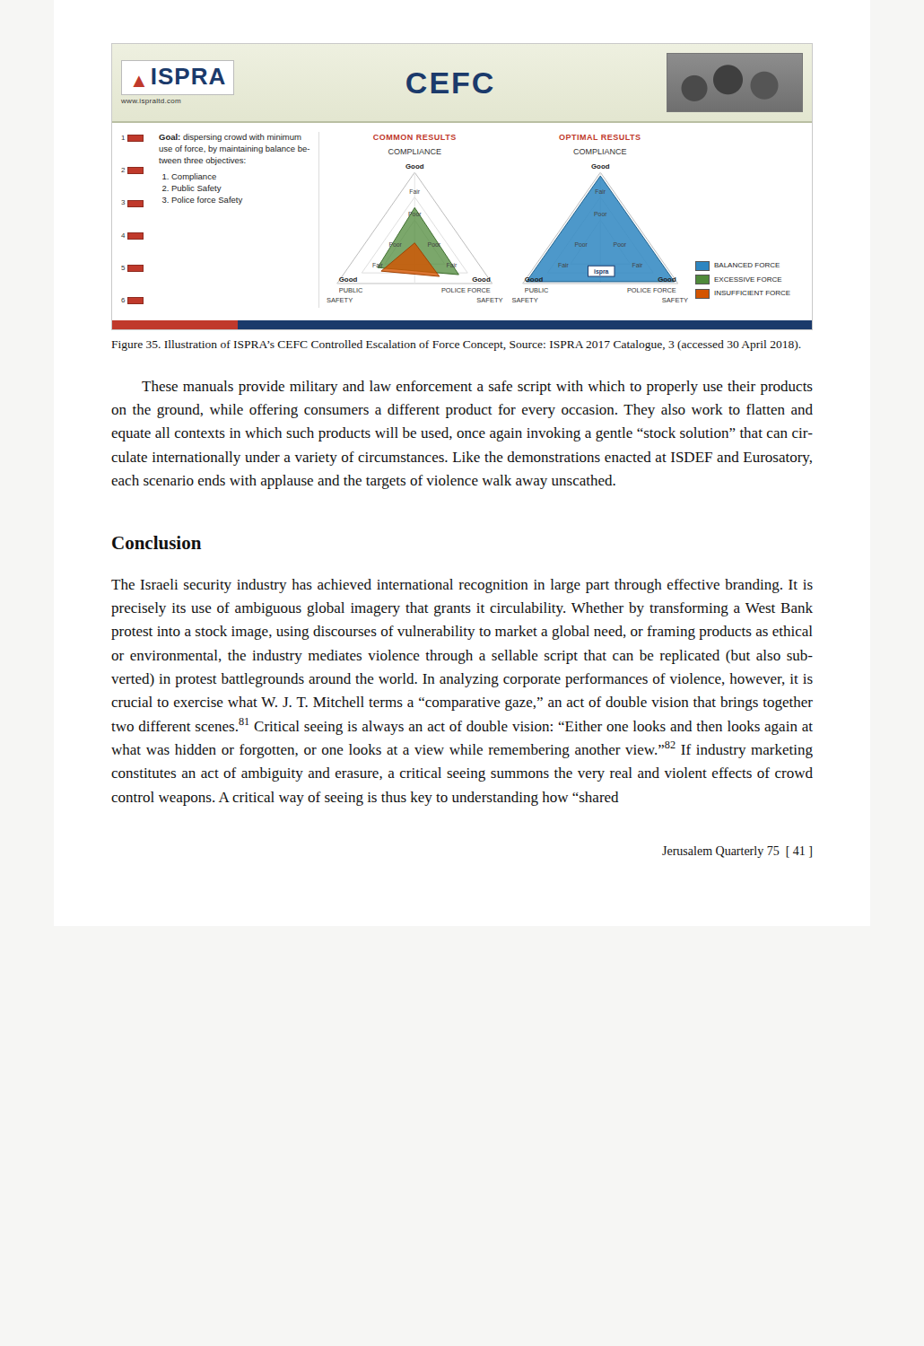▲ISPRA www.ispraltd.com
CEFC
1
2
3
4
5
6
Goal: dispersing crowd with minimum use of force, by maintaining balance between three objectives:
Compliance
Public Safety
Police force Safety
COMMON RESULTS
COMPLIANCE
Good Fair Poor Poor Poor Fair Fair Good Good PUBLIC POLICE FORCE
SAFETY SAFETY
OPTIMAL RESULTS
COMPLIANCE
ispra Good Fair Poor Poor Poor Fair Fair Good Good PUBLIC POLICE FORCE
SAFETY SAFETY
BALANCED FORCE
EXCESSIVE FORCE
INSUFFICIENT FORCE
Figure 35. Illustration of ISPRA’s CEFC Controlled Escalation of Force Concept, Source: ISPRA 2017 Catalogue, 3 (accessed 30 April 2018).
These manuals provide military and law enforcement a safe script with which to properly use their products on the ground, while offering consumers a different product for every occasion. They also work to flatten and equate all contexts in which such products will be used, once again invoking a gentle “stock solution” that can circulate internationally under a variety of circumstances. Like the demonstrations enacted at ISDEF and Eurosatory, each scenario ends with applause and the targets of violence walk away unscathed.
Conclusion
The Israeli security industry has achieved international recognition in large part through effective branding. It is precisely its use of ambiguous global imagery that grants it circulability. Whether by transforming a West Bank protest into a stock image, using discourses of vulnerability to market a global need, or framing products as ethical or environmental, the industry mediates violence through a sellable script that can be replicated (but also subverted) in protest battlegrounds around the world. In analyzing corporate performances of violence, however, it is crucial to exercise what W. J. T. Mitchell terms a “comparative gaze,” an act of double vision that brings together two different scenes.81 Critical seeing is always an act of double vision: “Either one looks and then looks again at what was hidden or forgotten, or one looks at a view while remembering another view.”82 If industry marketing constitutes an act of ambiguity and erasure, a critical seeing summons the very real and violent effects of crowd control weapons. A critical way of seeing is thus key to understanding how “shared
Jerusalem Quarterly 75 [ 41 ]